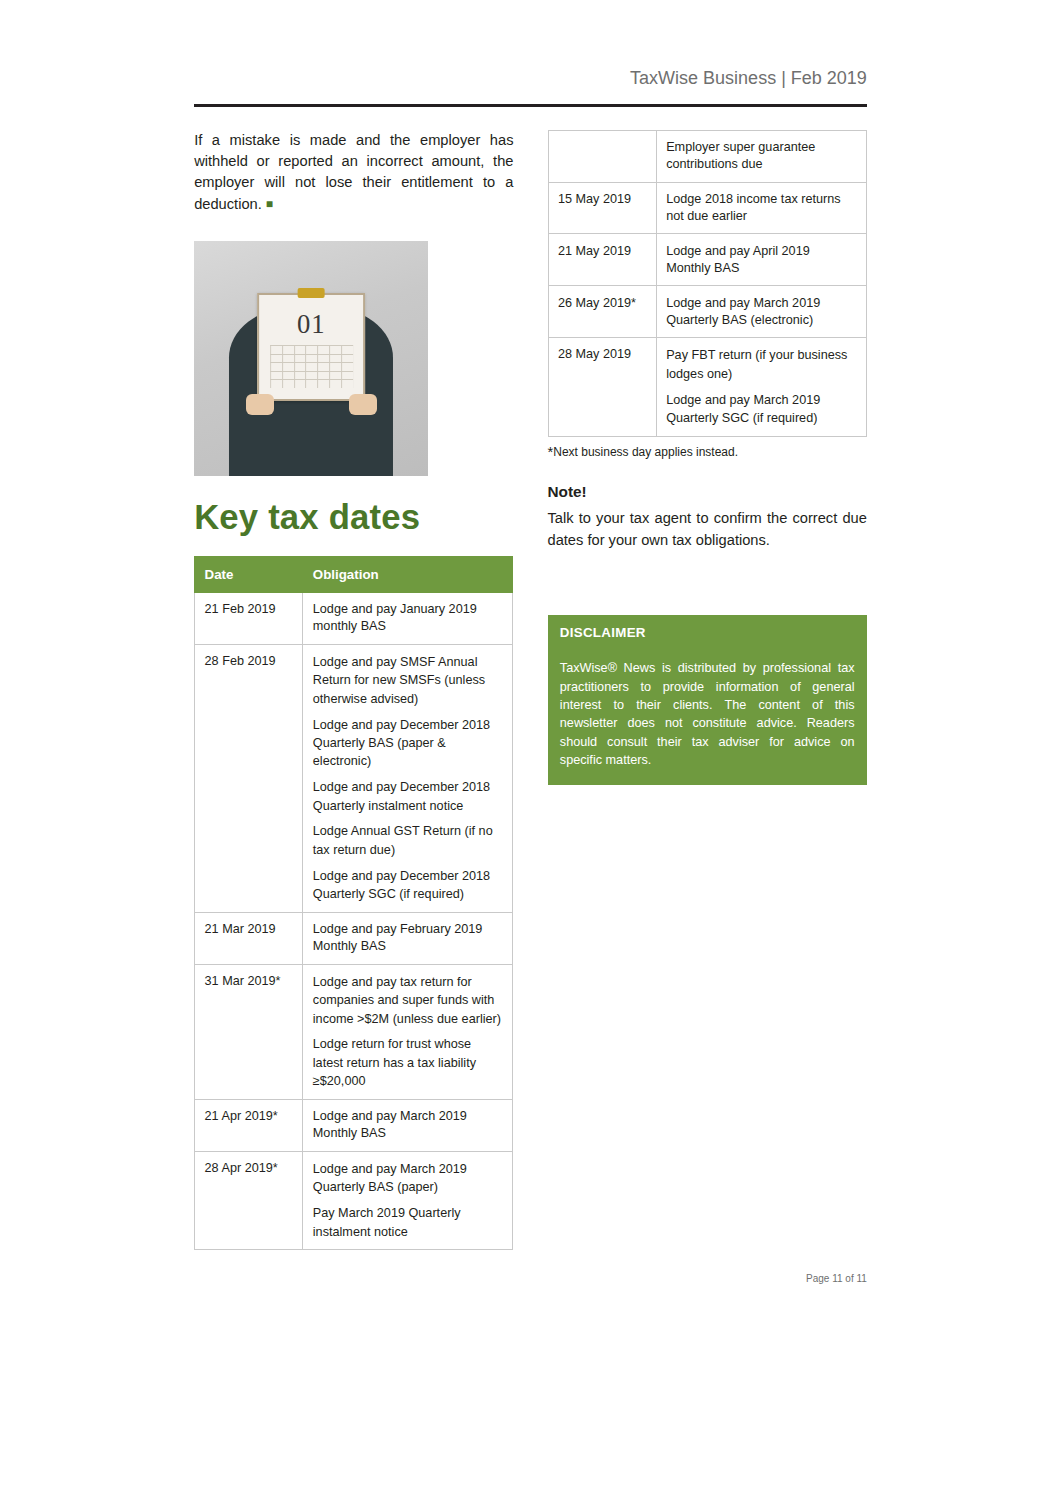TaxWise Business | Feb 2019
If a mistake is made and the employer has withheld or reported an incorrect amount, the employer will not lose their entitlement to a deduction.
01
Key tax dates
| Date | Obligation |
| --- | --- |
| 21 Feb 2019 | Lodge and pay January 2019 monthly BAS |
| 28 Feb 2019 | Lodge and pay SMSF Annual Return for new SMSFs (unless otherwise advised) Lodge and pay December 2018 Quarterly BAS (paper & electronic) Lodge and pay December 2018 Quarterly instalment notice Lodge Annual GST Return (if no tax return due) Lodge and pay December 2018 Quarterly SGC (if required) |
| 21 Mar 2019 | Lodge and pay February 2019 Monthly BAS |
| 31 Mar 2019* | Lodge and pay tax return for companies and super funds with income >$2M (unless due earlier) Lodge return for trust whose latest return has a tax liability ≥$20,000 |
| 21 Apr 2019* | Lodge and pay March 2019 Monthly BAS |
| 28 Apr 2019* | Lodge and pay March 2019 Quarterly BAS (paper) Pay March 2019 Quarterly instalment notice |
| | Employer super guarantee contributions due |
| 15 May 2019 | Lodge 2018 income tax returns not due earlier |
| 21 May 2019 | Lodge and pay April 2019 Monthly BAS |
| 26 May 2019* | Lodge and pay March 2019 Quarterly BAS (electronic) |
| 28 May 2019 | Pay FBT return (if your business lodges one) Lodge and pay March 2019 Quarterly SGC (if required) |
*Next business day applies instead.
Note!
Talk to your tax agent to confirm the correct due dates for your own tax obligations.
DISCLAIMER
TaxWise® News is distributed by professional tax practitioners to provide information of general interest to their clients. The content of this newsletter does not constitute advice. Readers should consult their tax adviser for advice on specific matters.
Page 11 of 11